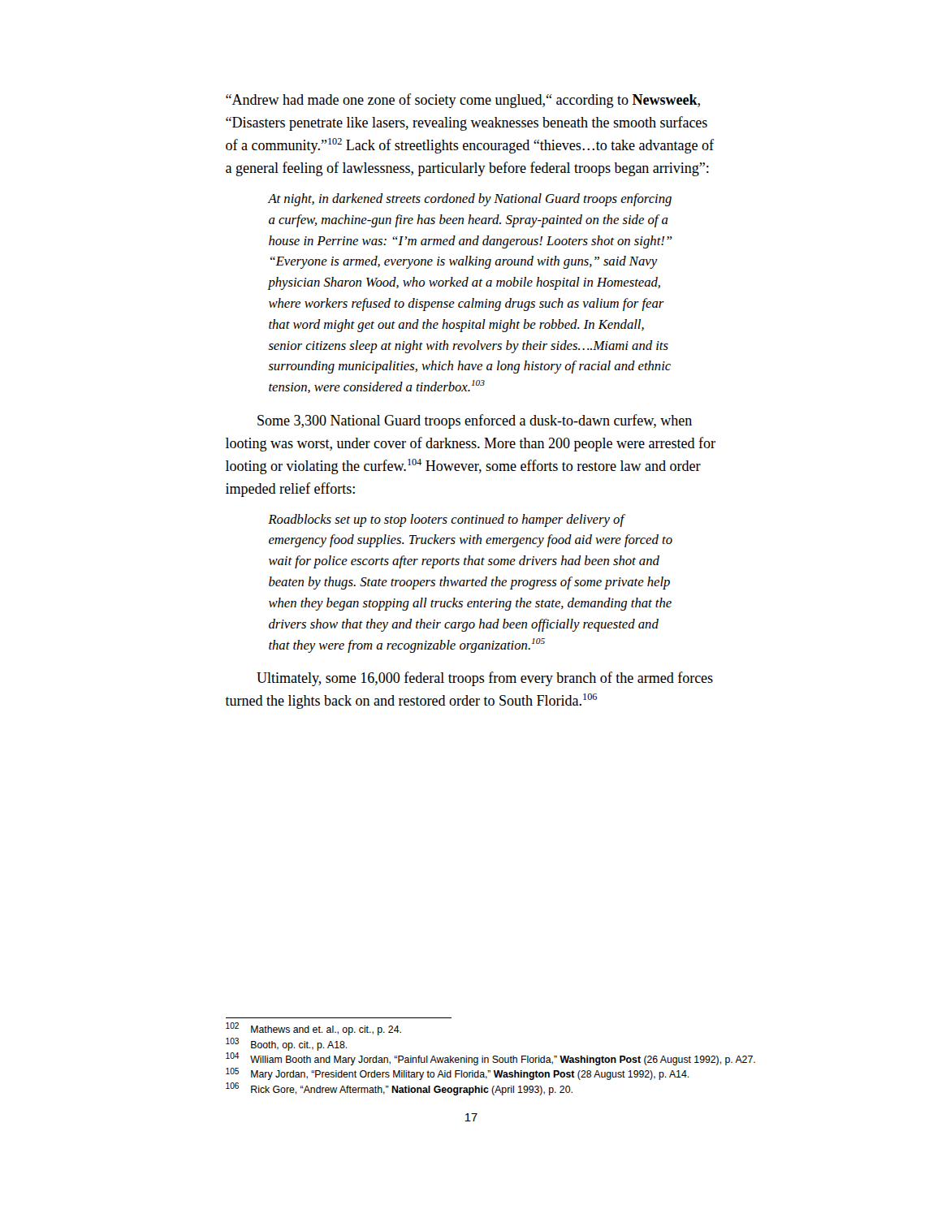“Andrew had made one zone of society come unglued,“ according to Newsweek, “Disasters penetrate like lasers, revealing weaknesses beneath the smooth surfaces of a community.”102 Lack of streetlights encouraged “thieves…to take advantage of a general feeling of lawlessness, particularly before federal troops began arriving”:
At night, in darkened streets cordoned by National Guard troops enforcing a curfew, machine-gun fire has been heard. Spray-painted on the side of a house in Perrine was: “I’m armed and dangerous! Looters shot on sight!”
“Everyone is armed, everyone is walking around with guns,” said Navy physician Sharon Wood, who worked at a mobile hospital in Homestead, where workers refused to dispense calming drugs such as valium for fear that word might get out and the hospital might be robbed. In Kendall, senior citizens sleep at night with revolvers by their sides….Miami and its surrounding municipalities, which have a long history of racial and ethnic tension, were considered a tinderbox.103
Some 3,300 National Guard troops enforced a dusk-to-dawn curfew, when looting was worst, under cover of darkness. More than 200 people were arrested for looting or violating the curfew.104 However, some efforts to restore law and order impeded relief efforts:
Roadblocks set up to stop looters continued to hamper delivery of emergency food supplies. Truckers with emergency food aid were forced to wait for police escorts after reports that some drivers had been shot and beaten by thugs. State troopers thwarted the progress of some private help when they began stopping all trucks entering the state, demanding that the drivers show that they and their cargo had been officially requested and that they were from a recognizable organization.105
Ultimately, some 16,000 federal troops from every branch of the armed forces turned the lights back on and restored order to South Florida.106
102 Mathews and et. al., op. cit., p. 24.
103 Booth, op. cit., p. A18.
104 William Booth and Mary Jordan, “Painful Awakening in South Florida,” Washington Post (26 August 1992), p. A27.
105 Mary Jordan, “President Orders Military to Aid Florida,” Washington Post (28 August 1992), p. A14.
106 Rick Gore, “Andrew Aftermath,” National Geographic (April 1993), p. 20.
17